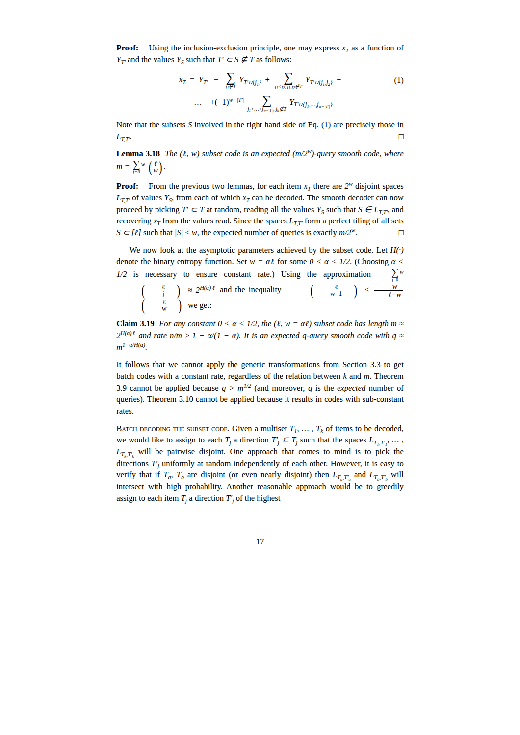Proof: Using the inclusion-exclusion principle, one may express xT as a function of YT′ and the values YS such that T′ ⊂ S ⊈ T as follows:
(1) xT = YT′ − ∑j1∉T YT′∪{j1} + ∑j1<j2, j1,j2∉T YT′∪{j1,j2} − … +(−1)w−|T′| ∑j1<…<jw−|T′|, jh∉T YT′∪{j1,…,jw−|T′|}
Note that the subsets S involved in the right hand side of Eq. (1) are precisely those in LT,T′.□
Lemma 3.18 The (ℓ, w) subset code is an expected (m/2w)-query smooth code, where m = ∑j=0w (ℓw).
Proof: From the previous two lemmas, for each item xT there are 2w disjoint spaces LT,T′ of values YS, from each of which xT can be decoded. The smooth decoder can now proceed by picking T′ ⊂ T at random, reading all the values YS such that S ∈ LT,T′, and recovering xT from the values read. Since the spaces LT,T′ form a perfect tiling of all sets S ⊂ [ℓ] such that |S| ≤ w, the expected number of queries is exactly m/2w.□
We now look at the asymptotic parameters achieved by the subset code. Let H(·) denote the binary entropy function. Set w = αℓ for some 0 < α < 1/2. (Choosing α < 1/2 is necessary to ensure constant rate.) Using the approximation ∑j=0w (ℓj) ≈ 2H(α)ℓ and the inequality (ℓw−1) ≤ wℓ−w (ℓw) we get:
Claim 3.19 For any constant 0 < α < 1/2, the (ℓ, w = αℓ) subset code has length m ≈ 2H(α)ℓ and rate n/m ≥ 1 − α/(1 − α). It is an expected q-query smooth code with q ≈ m1−α/H(α).
It follows that we cannot apply the generic transformations from Section 3.3 to get batch codes with a constant rate, regardless of the relation between k and m. Theorem 3.9 cannot be applied because q > m1/2 (and moreover, q is the expected number of queries). Theorem 3.10 cannot be applied because it results in codes with sub-constant rates.
Batch decoding the subset code. Given a multiset T1, … , Tk of items to be decoded, we would like to assign to each Tj a direction T′j ⊆ Tj such that the spaces LT1,T′1, … , LTk,T′k will be pairwise disjoint. One approach that comes to mind is to pick the directions T′j uniformly at random independently of each other. However, it is easy to verify that if Ta, Tb are disjoint (or even nearly disjoint) then LTa,T′a and LTb,T′b will intersect with high probability. Another reasonable approach would be to greedily assign to each item Tj a direction T′j of the highest
17